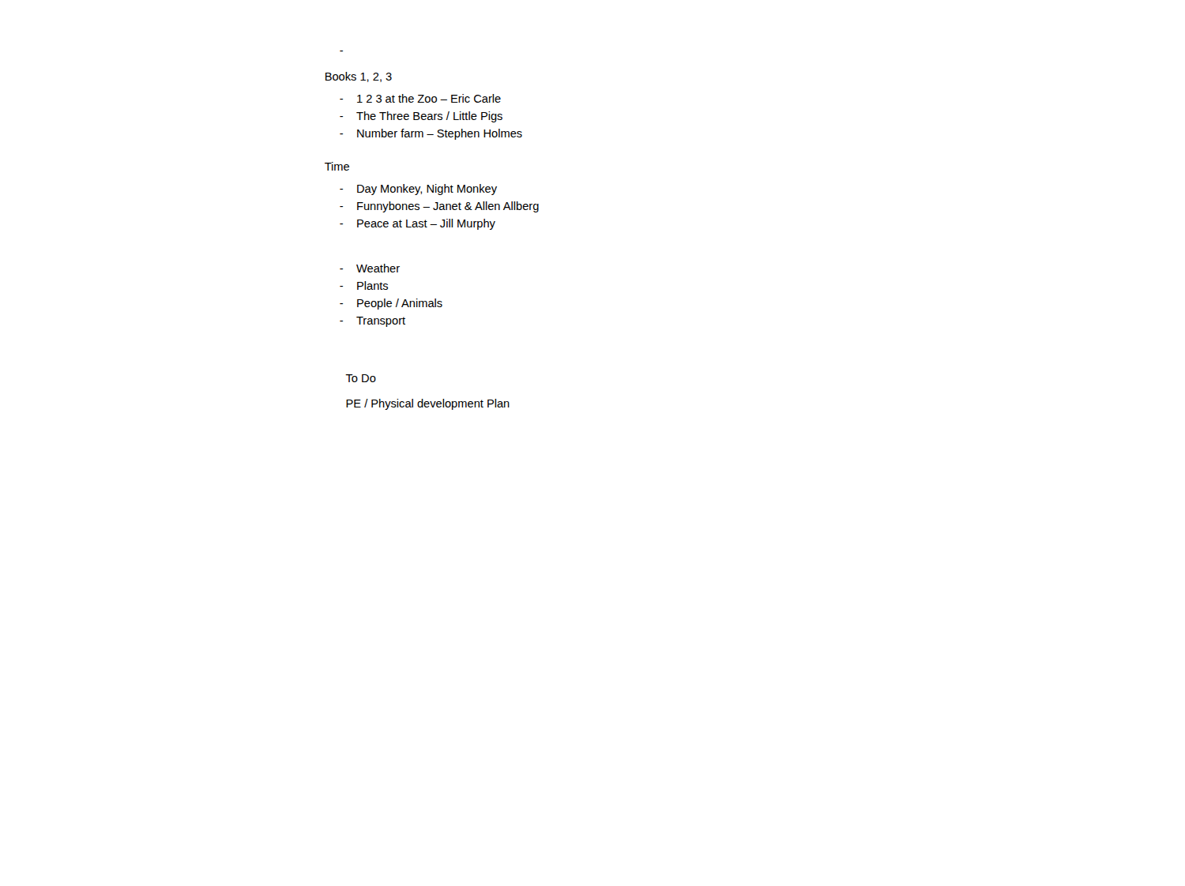Books 1, 2, 3
1 2 3 at the Zoo – Eric Carle
The Three Bears / Little Pigs
Number farm – Stephen Holmes
Time
Day Monkey, Night Monkey
Funnybones – Janet & Allen Allberg
Peace at Last – Jill Murphy
Weather
Plants
People / Animals
Transport
To Do
PE / Physical development Plan